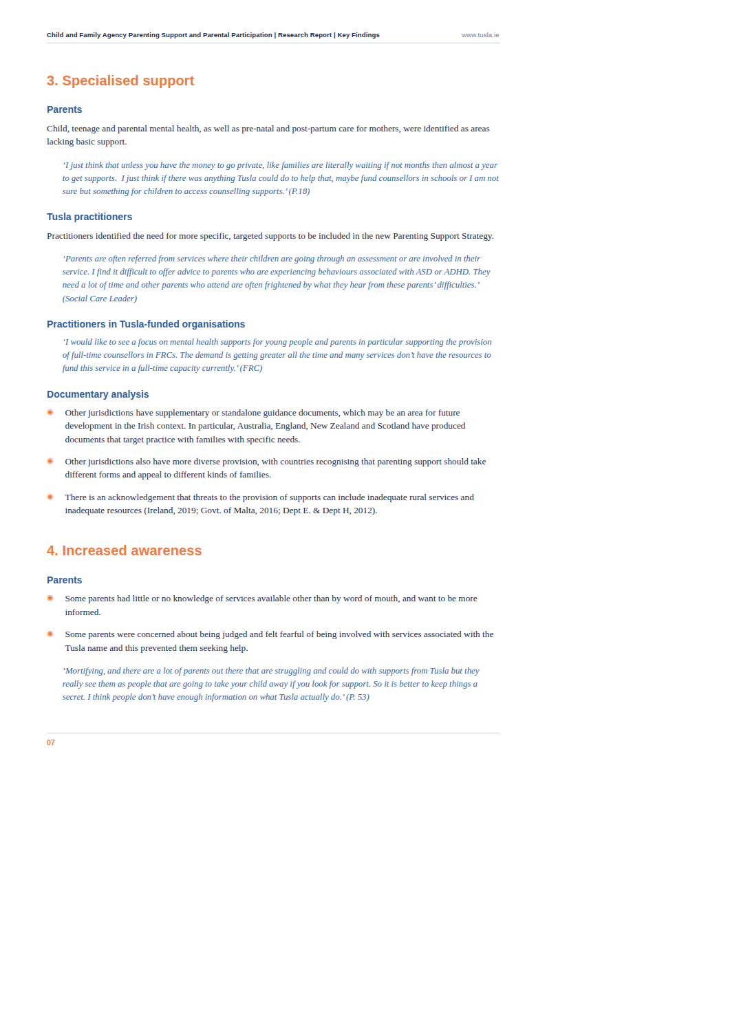Child and Family Agency Parenting Support and Parental Participation | Research Report | Key Findings www.tusla.ie
3. Specialised support
Parents
Child, teenage and parental mental health, as well as pre-natal and post-partum care for mothers, were identified as areas lacking basic support.
‘I just think that unless you have the money to go private, like families are literally waiting if not months then almost a year to get supports. I just think if there was anything Tusla could do to help that, maybe fund counsellors in schools or I am not sure but something for children to access counselling supports.’ (P.18)
Tusla practitioners
Practitioners identified the need for more specific, targeted supports to be included in the new Parenting Support Strategy.
‘Parents are often referred from services where their children are going through an assessment or are involved in their service. I find it difficult to offer advice to parents who are experiencing behaviours associated with ASD or ADHD. They need a lot of time and other parents who attend are often frightened by what they hear from these parents’ difficulties.’ (Social Care Leader)
Practitioners in Tusla-funded organisations
‘I would like to see a focus on mental health supports for young people and parents in particular supporting the provision of full-time counsellors in FRCs. The demand is getting greater all the time and many services don’t have the resources to fund this service in a full-time capacity currently.’ (FRC)
Documentary analysis
Other jurisdictions have supplementary or standalone guidance documents, which may be an area for future development in the Irish context. In particular, Australia, England, New Zealand and Scotland have produced documents that target practice with families with specific needs.
Other jurisdictions also have more diverse provision, with countries recognising that parenting support should take different forms and appeal to different kinds of families.
There is an acknowledgement that threats to the provision of supports can include inadequate rural services and inadequate resources (Ireland, 2019; Govt. of Malta, 2016; Dept E. & Dept H, 2012).
4. Increased awareness
Parents
Some parents had little or no knowledge of services available other than by word of mouth, and want to be more informed.
Some parents were concerned about being judged and felt fearful of being involved with services associated with the Tusla name and this prevented them seeking help.
‘Mortifying, and there are a lot of parents out there that are struggling and could do with supports from Tusla but they really see them as people that are going to take your child away if you look for support. So it is better to keep things a secret. I think people don’t have enough information on what Tusla actually do.’ (P. 53)
07